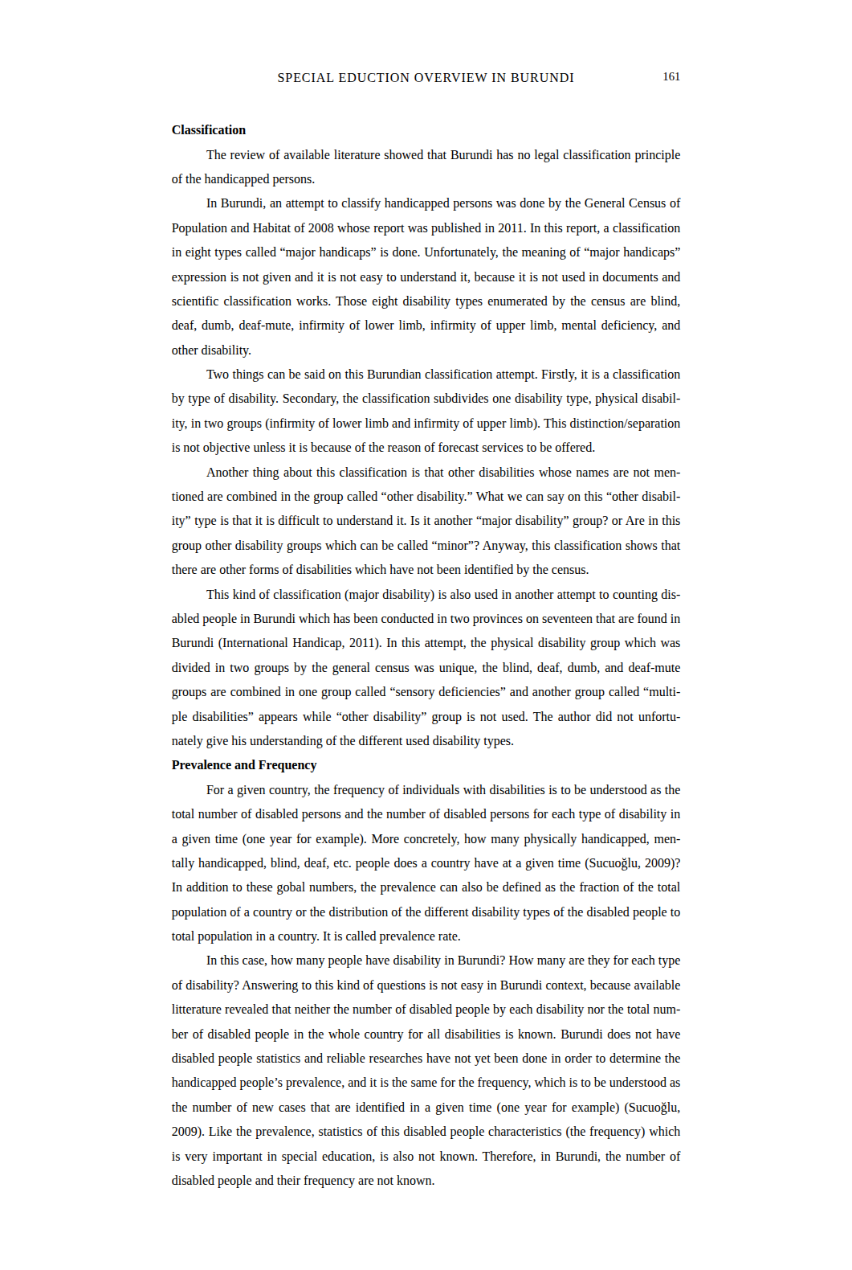SPECIAL EDUCTION OVERVIEW IN BURUNDI 161
Classification
The review of available literature showed that Burundi has no legal classification principle of the handicapped persons.
In Burundi, an attempt to classify handicapped persons was done by the General Census of Population and Habitat of 2008 whose report was published in 2011. In this report, a classification in eight types called “major handicaps” is done. Unfortunately, the meaning of “major handicaps” expression is not given and it is not easy to understand it, because it is not used in documents and scientific classification works. Those eight disability types enumerated by the census are blind, deaf, dumb, deaf-mute, infirmity of lower limb, infirmity of upper limb, mental deficiency, and other disability.
Two things can be said on this Burundian classification attempt. Firstly, it is a classification by type of disability. Secondary, the classification subdivides one disability type, physical disability, in two groups (infirmity of lower limb and infirmity of upper limb). This distinction/separation is not objective unless it is because of the reason of forecast services to be offered.
Another thing about this classification is that other disabilities whose names are not mentioned are combined in the group called “other disability.” What we can say on this “other disability” type is that it is difficult to understand it. Is it another “major disability” group? or Are in this group other disability groups which can be called “minor”? Anyway, this classification shows that there are other forms of disabilities which have not been identified by the census.
This kind of classification (major disability) is also used in another attempt to counting disabled people in Burundi which has been conducted in two provinces on seventeen that are found in Burundi (International Handicap, 2011). In this attempt, the physical disability group which was divided in two groups by the general census was unique, the blind, deaf, dumb, and deaf-mute groups are combined in one group called “sensory deficiencies” and another group called “multiple disabilities” appears while “other disability” group is not used. The author did not unfortunately give his understanding of the different used disability types.
Prevalence and Frequency
For a given country, the frequency of individuals with disabilities is to be understood as the total number of disabled persons and the number of disabled persons for each type of disability in a given time (one year for example). More concretely, how many physically handicapped, mentally handicapped, blind, deaf, etc. people does a country have at a given time (Sucuoğlu, 2009)? In addition to these gobal numbers, the prevalence can also be defined as the fraction of the total population of a country or the distribution of the different disability types of the disabled people to total population in a country. It is called prevalence rate.
In this case, how many people have disability in Burundi? How many are they for each type of disability? Answering to this kind of questions is not easy in Burundi context, because available litterature revealed that neither the number of disabled people by each disability nor the total number of disabled people in the whole country for all disabilities is known. Burundi does not have disabled people statistics and reliable researches have not yet been done in order to determine the handicapped people’s prevalence, and it is the same for the frequency, which is to be understood as the number of new cases that are identified in a given time (one year for example) (Sucuoğlu, 2009). Like the prevalence, statistics of this disabled people characteristics (the frequency) which is very important in special education, is also not known. Therefore, in Burundi, the number of disabled people and their frequency are not known.